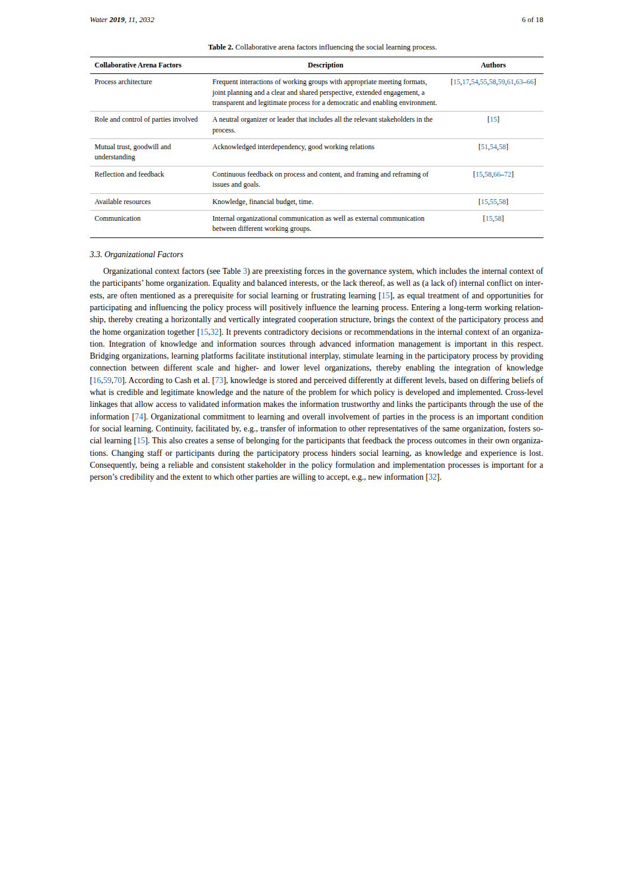Water 2019, 11, 2032
6 of 18
Table 2. Collaborative arena factors influencing the social learning process.
| Collaborative Arena Factors | Description | Authors |
| --- | --- | --- |
| Process architecture | Frequent interactions of working groups with appropriate meeting formats, joint planning and a clear and shared perspective, extended engagement, a transparent and legitimate process for a democratic and enabling environment. | [ 15 , 17 , 54 , 55 , 58 , 59 , 61 , 63 – 66 ] |
| Role and control of parties involved | A neutral organizer or leader that includes all the relevant stakeholders in the process. | [ 15 ] |
| Mutual trust, goodwill and understanding | Acknowledged interdependency, good working relations | [ 51 , 54 , 58 ] |
| Reflection and feedback | Continuous feedback on process and content, and framing and reframing of issues and goals. | [ 15 , 58 , 66 – 72 ] |
| Available resources | Knowledge, financial budget, time. | [ 15 , 55 , 58 ] |
| Communication | Internal organizational communication as well as external communication between different working groups. | [ 15 , 58 ] |
3.3. Organizational Factors
Organizational context factors (see Table 3) are preexisting forces in the governance system, which includes the internal context of the participants’ home organization. Equality and balanced interests, or the lack thereof, as well as (a lack of) internal conflict on interests, are often mentioned as a prerequisite for social learning or frustrating learning [15], as equal treatment of and opportunities for participating and influencing the policy process will positively influence the learning process. Entering a long-term working relationship, thereby creating a horizontally and vertically integrated cooperation structure, brings the context of the participatory process and the home organization together [15,32]. It prevents contradictory decisions or recommendations in the internal context of an organization. Integration of knowledge and information sources through advanced information management is important in this respect. Bridging organizations, learning platforms facilitate institutional interplay, stimulate learning in the participatory process by providing connection between different scale and higher- and lower level organizations, thereby enabling the integration of knowledge [16,59,70]. According to Cash et al. [73], knowledge is stored and perceived differently at different levels, based on differing beliefs of what is credible and legitimate knowledge and the nature of the problem for which policy is developed and implemented. Cross-level linkages that allow access to validated information makes the information trustworthy and links the participants through the use of the information [74]. Organizational commitment to learning and overall involvement of parties in the process is an important condition for social learning. Continuity, facilitated by, e.g., transfer of information to other representatives of the same organization, fosters social learning [15]. This also creates a sense of belonging for the participants that feedback the process outcomes in their own organizations. Changing staff or participants during the participatory process hinders social learning, as knowledge and experience is lost. Consequently, being a reliable and consistent stakeholder in the policy formulation and implementation processes is important for a person’s credibility and the extent to which other parties are willing to accept, e.g., new information [32].